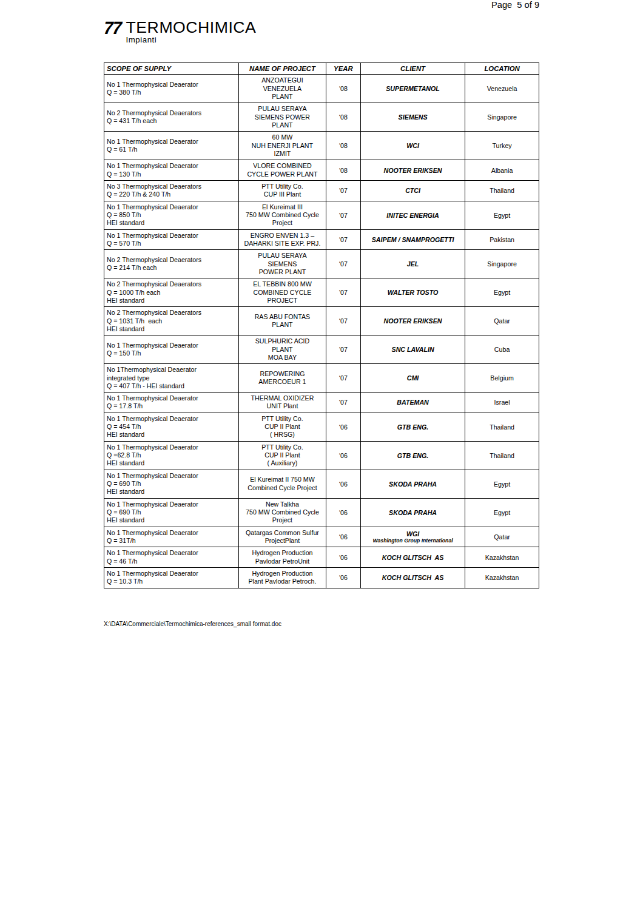Page 5 of 9
77 TERMOCHIMICA
Impianti
| SCOPE OF SUPPLY | NAME OF PROJECT | YEAR | CLIENT | LOCATION |
| --- | --- | --- | --- | --- |
| No 1 Thermophysical Deaerator Q = 380 T/h | ANZOATEGUI VENEZUELA PLANT | ‘08 | SUPERMETANOL | Venezuela |
| No 2 Thermophysical Deaerators Q = 431 T/h each | PULAU SERAYA SIEMENS POWER PLANT | ‘08 | SIEMENS | Singapore |
| No 1 Thermophysical Deaerator Q = 61 T/h | 60 MW NUH ENERJI PLANT IZMIT | ‘08 | WCI | Turkey |
| No 1 Thermophysical Deaerator Q = 130 T/h | VLORE COMBINED CYCLE POWER PLANT | ‘08 | NOOTER ERIKSEN | Albania |
| No 3 Thermophysical Deaerators Q = 220 T/h & 240 T/h | PTT Utility Co. CUP III Plant | ‘07 | CTCI | Thailand |
| No 1 Thermophysical Deaerator Q = 850 T/h HEI standard | El Kureimat III 750 MW Combined Cycle Project | ‘07 | INITEC ENERGIA | Egypt |
| No 1 Thermophysical Deaerator Q = 570 T/h | ENGRO ENVEN 1.3 – DAHARKI SITE EXP. PRJ. | ‘07 | SAIPEM / SNAMPROGETTI | Pakistan |
| No 2 Thermophysical Deaerators Q = 214 T/h each | PULAU SERAYA SIEMENS POWER PLANT | ‘07 | JEL | Singapore |
| No 2 Thermophysical Deaerators Q = 1000 T/h each HEI standard | EL TEBBIN 800 MW COMBINED CYCLE PROJECT | ‘07 | WALTER TOSTO | Egypt |
| No 2 Thermophysical Deaerators Q = 1031 T/h each HEI standard | RAS ABU FONTAS PLANT | ‘07 | NOOTER ERIKSEN | Qatar |
| No 1 Thermophysical Deaerator Q = 150 T/h | SULPHURIC ACID PLANT MOA BAY | ‘07 | SNC LAVALIN | Cuba |
| No 1Thermophysical Deaerator integrated type Q = 407 T/h - HEI standard | REPOWERING AMERCOEUR 1 | ‘07 | CMI | Belgium |
| No 1 Thermophysical Deaerator Q = 17.8 T/h | THERMAL OXIDIZER UNIT Plant | ‘07 | BATEMAN | Israel |
| No 1 Thermophysical Deaerator Q = 454 T/h HEI standard | PTT Utility Co. CUP II Plant ( HRSG) | ‘06 | GTB ENG. | Thailand |
| No 1 Thermophysical Deaerator Q =62.8 T/h HEI standard | PTT Utility Co. CUP II Plant ( Auxiliary) | ‘06 | GTB ENG. | Thailand |
| No 1 Thermophysical Deaerator Q = 690 T/h HEI standard | El Kureimat II 750 MW Combined Cycle Project | ‘06 | SKODA PRAHA | Egypt |
| No 1 Thermophysical Deaerator Q = 690 T/h HEI standard | New Talkha 750 MW Combined Cycle Project | ‘06 | SKODA PRAHA | Egypt |
| No 1 Thermophysical Deaerator Q = 31T/h | Qatargas Common Sulfur ProjectPlant | ‘06 | WGI Washington Group International | Qatar |
| No 1 Thermophysical Deaerator Q = 46 T/h | Hydrogen Production Pavlodar PetroUnit | ‘06 | KOCH GLITSCH AS | Kazakhstan |
| No 1 Thermophysical Deaerator Q = 10.3 T/h | Hydrogen Production Plant Pavlodar Petroch. | ‘06 | KOCH GLITSCH AS | Kazakhstan |
X:\DATA\Commerciale\Termochimica-references_small format.doc